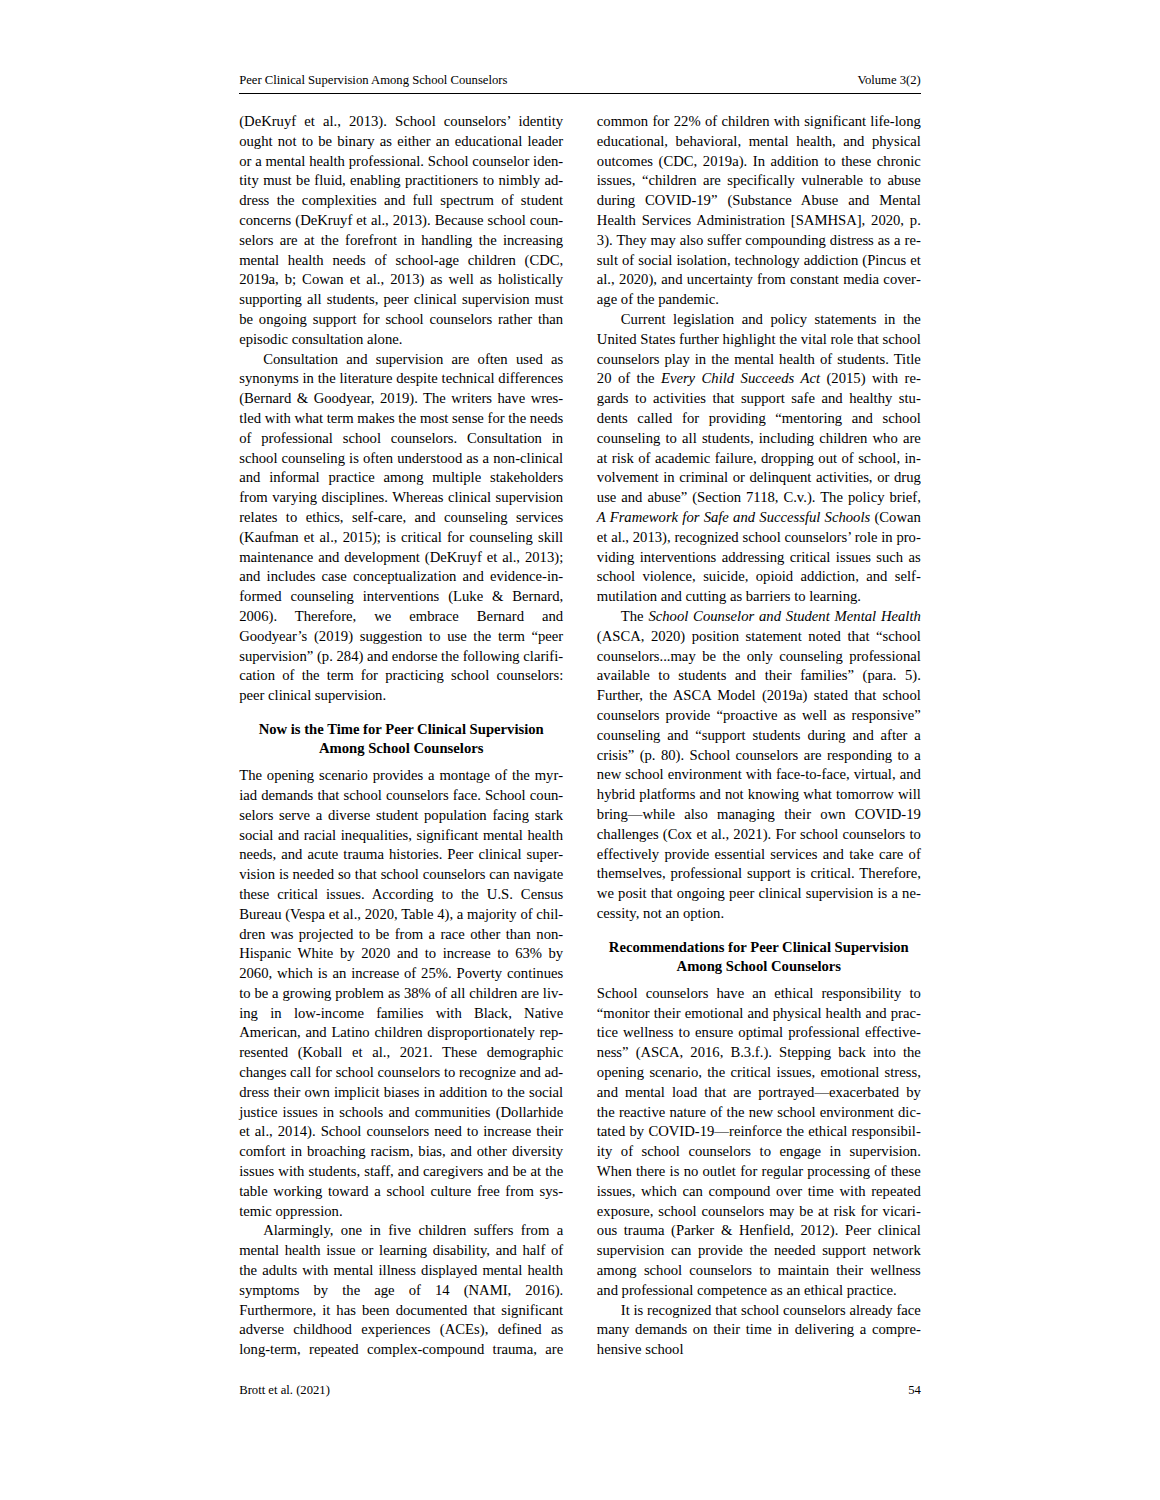Peer Clinical Supervision Among School Counselors Volume 3(2)
(DeKruyf et al., 2013). School counselors’ identity ought not to be binary as either an educational leader or a mental health professional. School counselor identity must be fluid, enabling practitioners to nimbly address the complexities and full spectrum of student concerns (DeKruyf et al., 2013). Because school counselors are at the forefront in handling the increasing mental health needs of school-age children (CDC, 2019a, b; Cowan et al., 2013) as well as holistically supporting all students, peer clinical supervision must be ongoing support for school counselors rather than episodic consultation alone.
Consultation and supervision are often used as synonyms in the literature despite technical differences (Bernard & Goodyear, 2019). The writers have wrestled with what term makes the most sense for the needs of professional school counselors. Consultation in school counseling is often understood as a non-clinical and informal practice among multiple stakeholders from varying disciplines. Whereas clinical supervision relates to ethics, self-care, and counseling services (Kaufman et al., 2015); is critical for counseling skill maintenance and development (DeKruyf et al., 2013); and includes case conceptualization and evidence-informed counseling interventions (Luke & Bernard, 2006). Therefore, we embrace Bernard and Goodyear’s (2019) suggestion to use the term “peer supervision” (p. 284) and endorse the following clarification of the term for practicing school counselors: peer clinical supervision.
Now is the Time for Peer Clinical Supervision Among School Counselors
The opening scenario provides a montage of the myriad demands that school counselors face. School counselors serve a diverse student population facing stark social and racial inequalities, significant mental health needs, and acute trauma histories. Peer clinical supervision is needed so that school counselors can navigate these critical issues. According to the U.S. Census Bureau (Vespa et al., 2020, Table 4), a majority of children was projected to be from a race other than non-Hispanic White by 2020 and to increase to 63% by 2060, which is an increase of 25%. Poverty continues to be a growing problem as 38% of all children are living in low-income families with Black, Native American, and Latino children disproportionately represented (Koball et al., 2021. These demographic changes call for school counselors to recognize and address their own implicit biases in addition to the social justice issues in schools and communities (Dollarhide et al., 2014). School counselors need to increase their comfort in broaching racism, bias, and other diversity issues with students, staff, and caregivers and be at the table working toward a school culture free from systemic oppression.
Alarmingly, one in five children suffers from a mental health issue or learning disability, and half of the adults with mental illness displayed mental health symptoms by the age of 14 (NAMI, 2016). Furthermore, it has been documented that significant adverse childhood experiences (ACEs), defined as long-term, repeated complex-compound trauma, are common for 22% of children with significant life-long educational, behavioral, mental health, and physical outcomes (CDC, 2019a). In addition to these chronic issues, “children are specifically vulnerable to abuse during COVID-19” (Substance Abuse and Mental Health Services Administration [SAMHSA], 2020, p. 3). They may also suffer compounding distress as a result of social isolation, technology addiction (Pincus et al., 2020), and uncertainty from constant media coverage of the pandemic.
Current legislation and policy statements in the United States further highlight the vital role that school counselors play in the mental health of students. Title 20 of the Every Child Succeeds Act (2015) with regards to activities that support safe and healthy students called for providing “mentoring and school counseling to all students, including children who are at risk of academic failure, dropping out of school, involvement in criminal or delinquent activities, or drug use and abuse” (Section 7118, C.v.). The policy brief, A Framework for Safe and Successful Schools (Cowan et al., 2013), recognized school counselors’ role in providing interventions addressing critical issues such as school violence, suicide, opioid addiction, and self-mutilation and cutting as barriers to learning.
The School Counselor and Student Mental Health (ASCA, 2020) position statement noted that “school counselors...may be the only counseling professional available to students and their families” (para. 5). Further, the ASCA Model (2019a) stated that school counselors provide “proactive as well as responsive” counseling and “support students during and after a crisis” (p. 80). School counselors are responding to a new school environment with face-to-face, virtual, and hybrid platforms and not knowing what tomorrow will bring—while also managing their own COVID-19 challenges (Cox et al., 2021). For school counselors to effectively provide essential services and take care of themselves, professional support is critical. Therefore, we posit that ongoing peer clinical supervision is a necessity, not an option.
Recommendations for Peer Clinical Supervision Among School Counselors
School counselors have an ethical responsibility to “monitor their emotional and physical health and practice wellness to ensure optimal professional effectiveness” (ASCA, 2016, B.3.f.). Stepping back into the opening scenario, the critical issues, emotional stress, and mental load that are portrayed—exacerbated by the reactive nature of the new school environment dictated by COVID-19—reinforce the ethical responsibility of school counselors to engage in supervision. When there is no outlet for regular processing of these issues, which can compound over time with repeated exposure, school counselors may be at risk for vicarious trauma (Parker & Henfield, 2012). Peer clinical supervision can provide the needed support network among school counselors to maintain their wellness and professional competence as an ethical practice.
It is recognized that school counselors already face many demands on their time in delivering a comprehensive school
Brott et al. (2021) 54